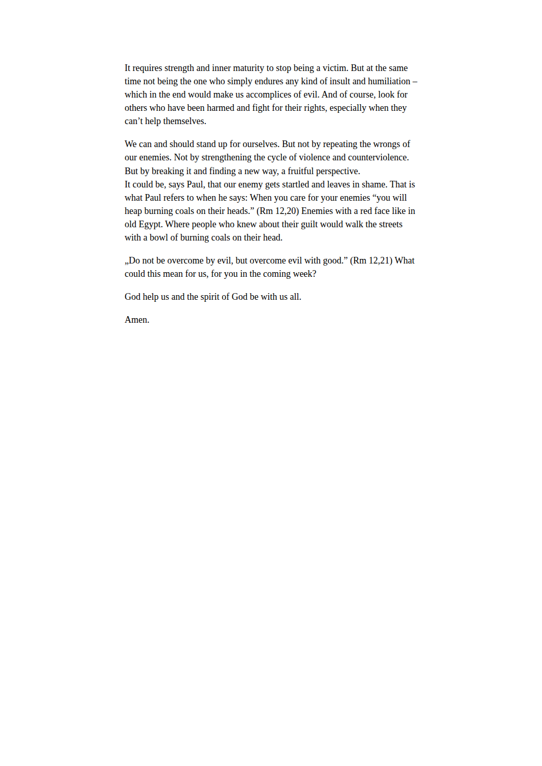It requires strength and inner maturity to stop being a victim. But at the same time not being the one who simply endures any kind of insult and humiliation – which in the end would make us accomplices of evil. And of course, look for others who have been harmed and fight for their rights, especially when they can’t help themselves.
We can and should stand up for ourselves. But not by repeating the wrongs of our enemies. Not by strengthening the cycle of violence and counterviolence. But by breaking it and finding a new way, a fruitful perspective.
It could be, says Paul, that our enemy gets startled and leaves in shame. That is what Paul refers to when he says: When you care for your enemies “you will heap burning coals on their heads.” (Rm 12,20) Enemies with a red face like in old Egypt. Where people who knew about their guilt would walk the streets with a bowl of burning coals on their head.
„Do not be overcome by evil, but overcome evil with good.” (Rm 12,21) What could this mean for us, for you in the coming week?
God help us and the spirit of God be with us all.
Amen.